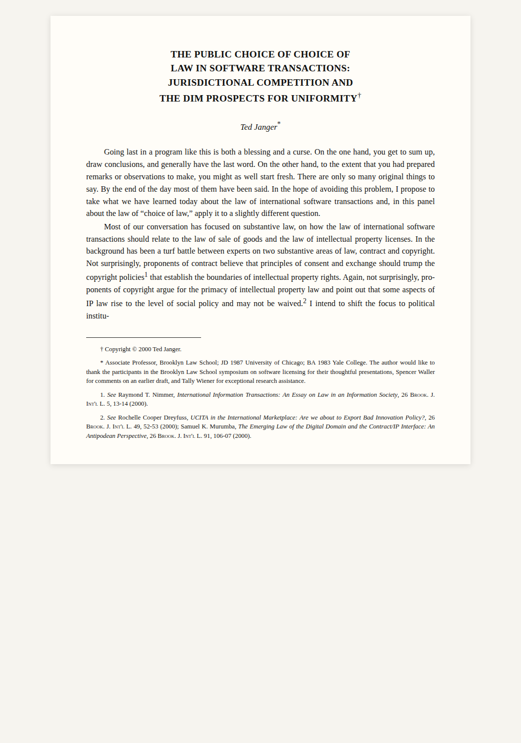THE PUBLIC CHOICE OF CHOICE OF
LAW IN SOFTWARE TRANSACTIONS:
JURISDICTIONAL COMPETITION AND
THE DIM PROSPECTS FOR UNIFORMITY†
Ted Janger*
Going last in a program like this is both a blessing and a curse. On the one hand, you get to sum up, draw conclusions, and generally have the last word. On the other hand, to the extent that you had prepared remarks or observations to make, you might as well start fresh. There are only so many original things to say. By the end of the day most of them have been said. In the hope of avoiding this problem, I propose to take what we have learned today about the law of international software transactions and, in this panel about the law of “choice of law,” apply it to a slightly different question.
Most of our conversation has focused on substantive law, on how the law of international software transactions should relate to the law of sale of goods and the law of intellectual property licenses. In the background has been a turf battle between experts on two substantive areas of law, contract and copyright. Not surprisingly, proponents of contract believe that principles of consent and exchange should trump the copyright policies1 that establish the boundaries of intellectual property rights. Again, not surprisingly, proponents of copyright argue for the primacy of intellectual property law and point out that some aspects of IP law rise to the level of social policy and may not be waived.2 I intend to shift the focus to political institu-
† Copyright © 2000 Ted Janger.
* Associate Professor, Brooklyn Law School; JD 1987 University of Chicago; BA 1983 Yale College. The author would like to thank the participants in the Brooklyn Law School symposium on software licensing for their thoughtful presentations, Spencer Waller for comments on an earlier draft, and Tally Wiener for exceptional research assistance.
1. See Raymond T. Nimmer, International Information Transactions: An Essay on Law in an Information Society, 26 Brook. J. Int'l L. 5, 13-14 (2000).
2. See Rochelle Cooper Dreyfuss, UCITA in the International Marketplace: Are we about to Export Bad Innovation Policy?, 26 Brook. J. Int'l L. 49, 52-53 (2000); Samuel K. Murumba, The Emerging Law of the Digital Domain and the Contract/IP Interface: An Antipodean Perspective, 26 Brook. J. Int'l L. 91, 106-07 (2000).